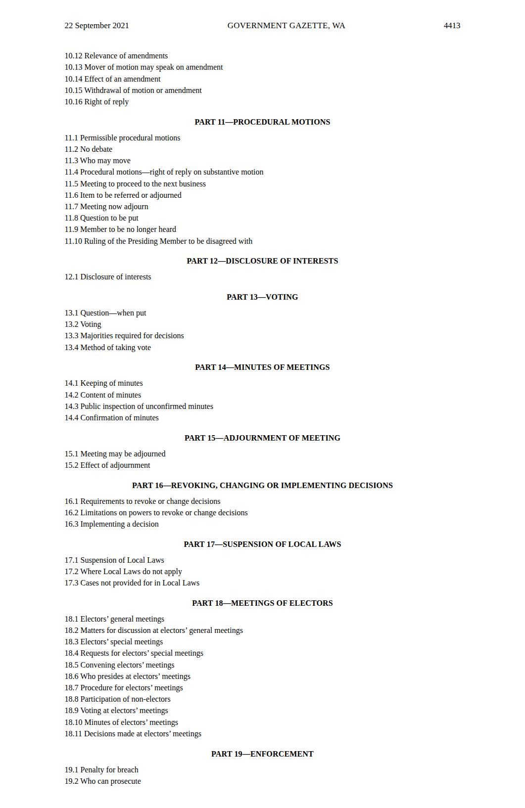22 September 2021 GOVERNMENT GAZETTE, WA 4413
10.12 Relevance of amendments
10.13 Mover of motion may speak on amendment
10.14 Effect of an amendment
10.15 Withdrawal of motion or amendment
10.16 Right of reply
Part 11—Procedural Motions
11.1 Permissible procedural motions
11.2 No debate
11.3 Who may move
11.4 Procedural motions—right of reply on substantive motion
11.5 Meeting to proceed to the next business
11.6 Item to be referred or adjourned
11.7 Meeting now adjourn
11.8 Question to be put
11.9 Member to be no longer heard
11.10 Ruling of the Presiding Member to be disagreed with
Part 12—Disclosure of Interests
12.1 Disclosure of interests
Part 13—Voting
13.1 Question—when put
13.2 Voting
13.3 Majorities required for decisions
13.4 Method of taking vote
Part 14—Minutes of Meetings
14.1 Keeping of minutes
14.2 Content of minutes
14.3 Public inspection of unconfirmed minutes
14.4 Confirmation of minutes
Part 15—Adjournment of Meeting
15.1 Meeting may be adjourned
15.2 Effect of adjournment
Part 16—Revoking, Changing or Implementing Decisions
16.1 Requirements to revoke or change decisions
16.2 Limitations on powers to revoke or change decisions
16.3 Implementing a decision
Part 17—Suspension of Local Laws
17.1 Suspension of Local Laws
17.2 Where Local Laws do not apply
17.3 Cases not provided for in Local Laws
Part 18—Meetings of Electors
18.1 Electors’ general meetings
18.2 Matters for discussion at electors’ general meetings
18.3 Electors’ special meetings
18.4 Requests for electors’ special meetings
18.5 Convening electors’ meetings
18.6 Who presides at electors’ meetings
18.7 Procedure for electors’ meetings
18.8 Participation of non-electors
18.9 Voting at electors’ meetings
18.10 Minutes of electors’ meetings
18.11 Decisions made at electors’ meetings
Part 19—Enforcement
19.1 Penalty for breach
19.2 Who can prosecute